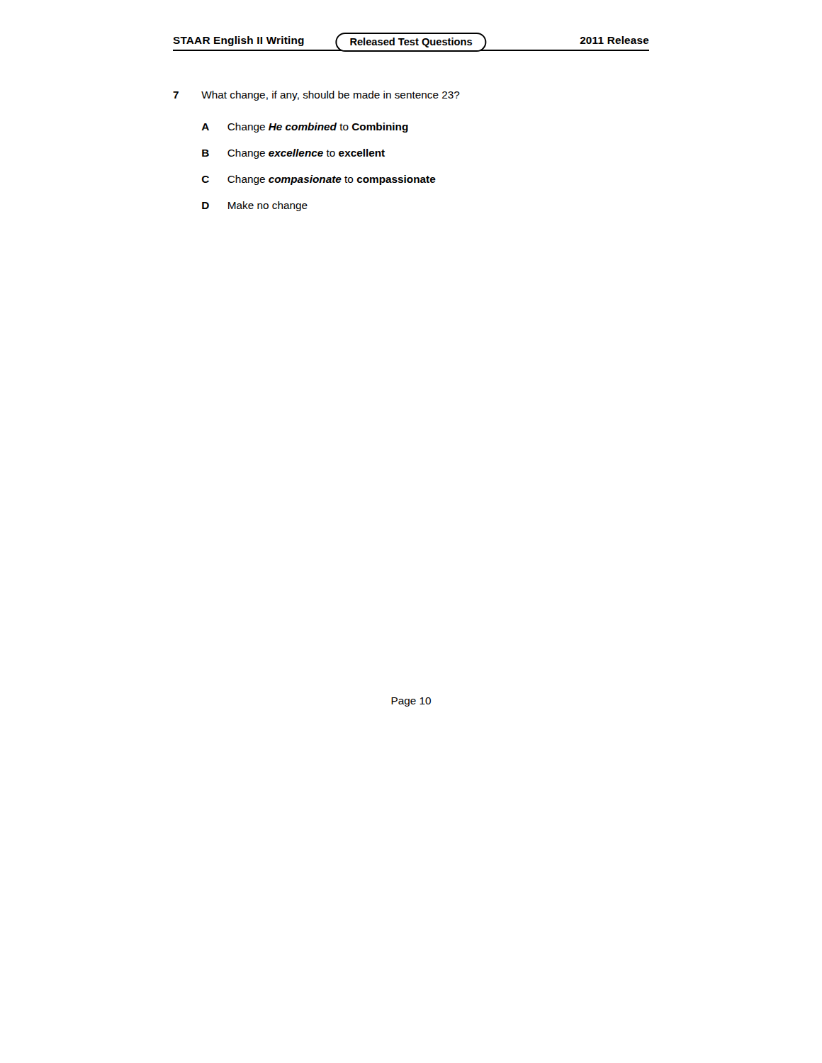STAAR English II Writing
2011 Release
Released Test Questions
7
What change, if any, should be made in sentence 23?
A
Change He combined to Combining
B
Change excellence to excellent
C
Change compasionate to compassionate
D
Make no change
Page 10